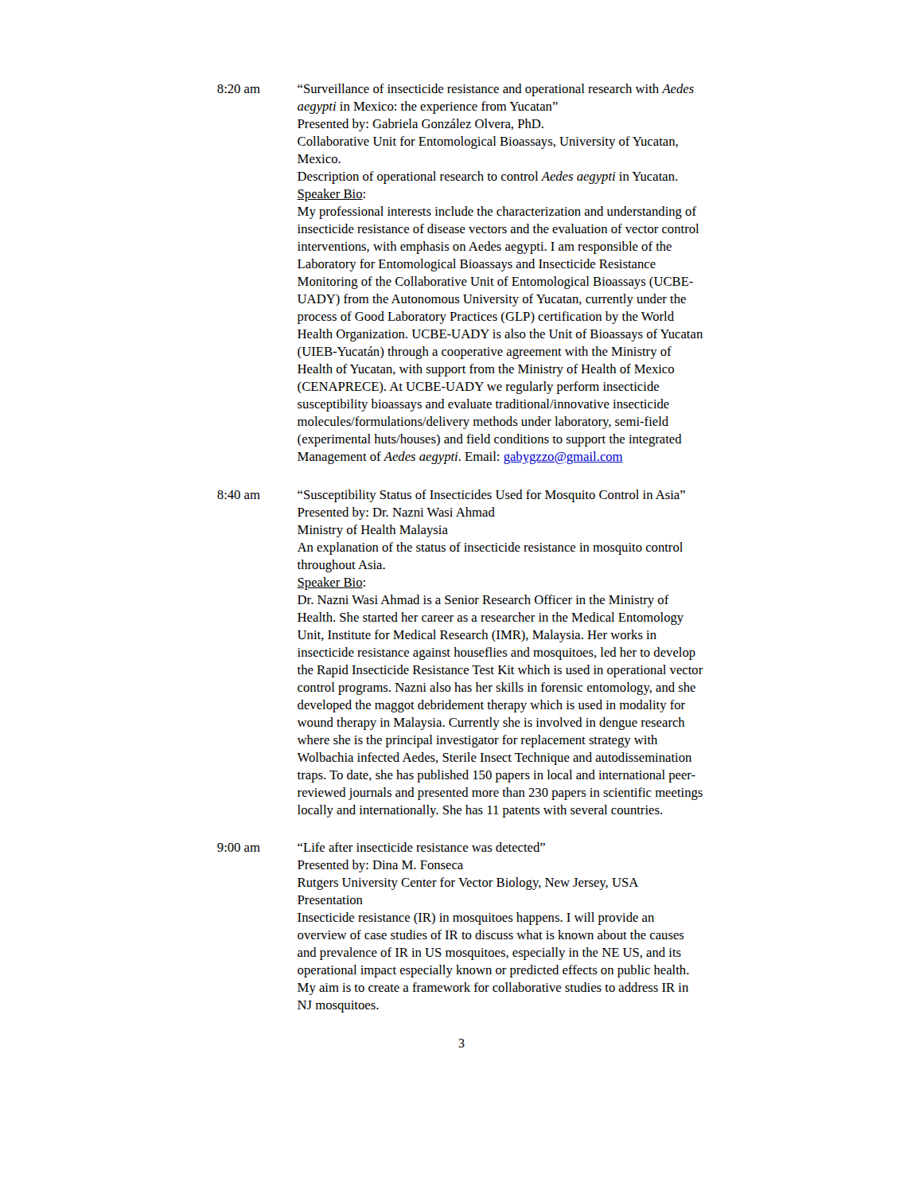8:20 am
“Surveillance of insecticide resistance and operational research with Aedes aegypti in Mexico: the experience from Yucatan”
Presented by: Gabriela González Olvera, PhD.
Collaborative Unit for Entomological Bioassays, University of Yucatan, Mexico.
Description of operational research to control Aedes aegypti in Yucatan.
Speaker Bio:
My professional interests include the characterization and understanding of insecticide resistance of disease vectors and the evaluation of vector control interventions, with emphasis on Aedes aegypti. I am responsible of the Laboratory for Entomological Bioassays and Insecticide Resistance Monitoring of the Collaborative Unit of Entomological Bioassays (UCBE-UADY) from the Autonomous University of Yucatan, currently under the process of Good Laboratory Practices (GLP) certification by the World Health Organization. UCBE-UADY is also the Unit of Bioassays of Yucatan (UIEB-Yucatán) through a cooperative agreement with the Ministry of Health of Yucatan, with support from the Ministry of Health of Mexico (CENAPRECE). At UCBE-UADY we regularly perform insecticide susceptibility bioassays and evaluate traditional/innovative insecticide molecules/formulations/delivery methods under laboratory, semi-field (experimental huts/houses) and field conditions to support the integrated Management of Aedes aegypti. Email: gabygzzo@gmail.com
8:40 am
“Susceptibility Status of Insecticides Used for Mosquito Control in Asia”
Presented by: Dr. Nazni Wasi Ahmad
Ministry of Health Malaysia
An explanation of the status of insecticide resistance in mosquito control throughout Asia.
Speaker Bio:
Dr. Nazni Wasi Ahmad is a Senior Research Officer in the Ministry of Health. She started her career as a researcher in the Medical Entomology Unit, Institute for Medical Research (IMR), Malaysia. Her works in insecticide resistance against houseflies and mosquitoes, led her to develop the Rapid Insecticide Resistance Test Kit which is used in operational vector control programs. Nazni also has her skills in forensic entomology, and she developed the maggot debridement therapy which is used in modality for wound therapy in Malaysia. Currently she is involved in dengue research where she is the principal investigator for replacement strategy with Wolbachia infected Aedes, Sterile Insect Technique and autodissemination traps. To date, she has published 150 papers in local and international peer-reviewed journals and presented more than 230 papers in scientific meetings locally and internationally. She has 11 patents with several countries.
9:00 am
“Life after insecticide resistance was detected”
Presented by: Dina M. Fonseca
Rutgers University Center for Vector Biology, New Jersey, USA Presentation
Insecticide resistance (IR) in mosquitoes happens. I will provide an overview of case studies of IR to discuss what is known about the causes and prevalence of IR in US mosquitoes, especially in the NE US, and its operational impact especially known or predicted effects on public health. My aim is to create a framework for collaborative studies to address IR in NJ mosquitoes.
3